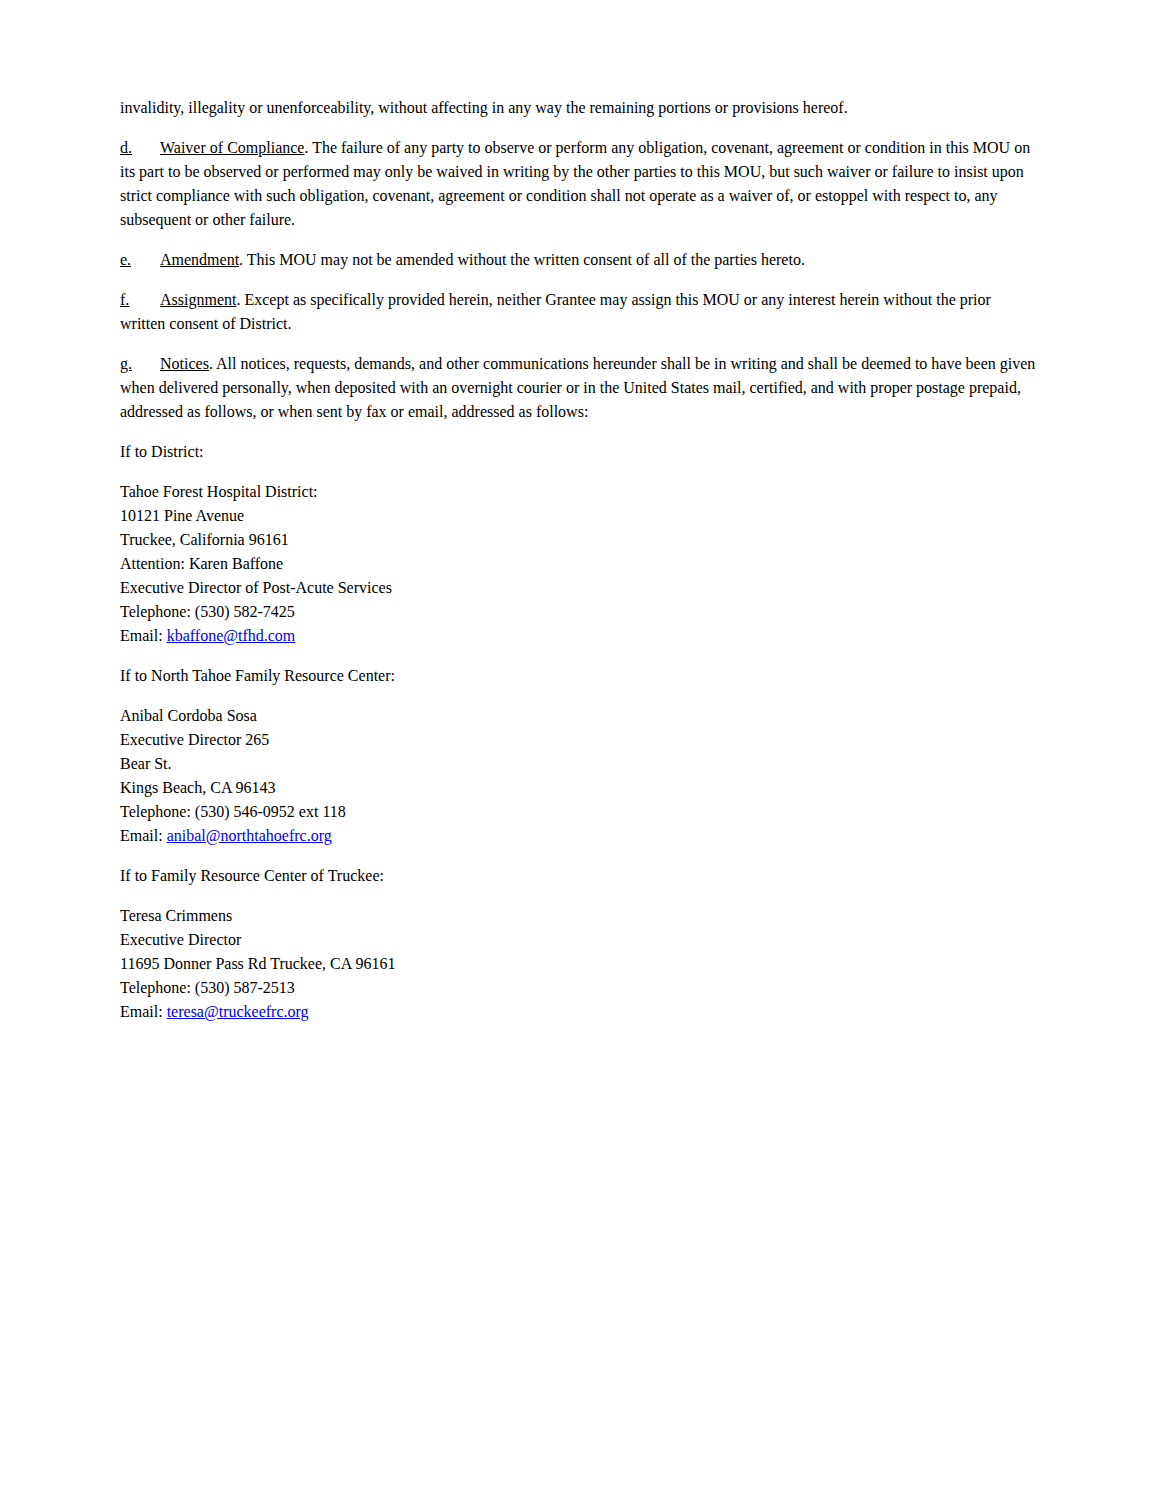invalidity, illegality or unenforceability, without affecting in any way the remaining portions or provisions hereof.
d. Waiver of Compliance. The failure of any party to observe or perform any obligation, covenant, agreement or condition in this MOU on its part to be observed or performed may only be waived in writing by the other parties to this MOU, but such waiver or failure to insist upon strict compliance with such obligation, covenant, agreement or condition shall not operate as a waiver of, or estoppel with respect to, any subsequent or other failure.
e. Amendment. This MOU may not be amended without the written consent of all of the parties hereto.
f. Assignment. Except as specifically provided herein, neither Grantee may assign this MOU or any interest herein without the prior written consent of District.
g. Notices. All notices, requests, demands, and other communications hereunder shall be in writing and shall be deemed to have been given when delivered personally, when deposited with an overnight courier or in the United States mail, certified, and with proper postage prepaid, addressed as follows, or when sent by fax or email, addressed as follows:
If to District:
Tahoe Forest Hospital District:
10121 Pine Avenue
Truckee, California 96161
Attention: Karen Baffone
Executive Director of Post-Acute Services
Telephone: (530) 582-7425
Email: kbaffone@tfhd.com
If to North Tahoe Family Resource Center:
Anibal Cordoba Sosa
Executive Director 265
Bear St.
Kings Beach, CA 96143
Telephone: (530) 546-0952 ext 118
Email: anibal@northtahoefrc.org
If to Family Resource Center of Truckee:
Teresa Crimmens
Executive Director
11695 Donner Pass Rd Truckee, CA 96161
Telephone: (530) 587-2513
Email: teresa@truckeefrc.org